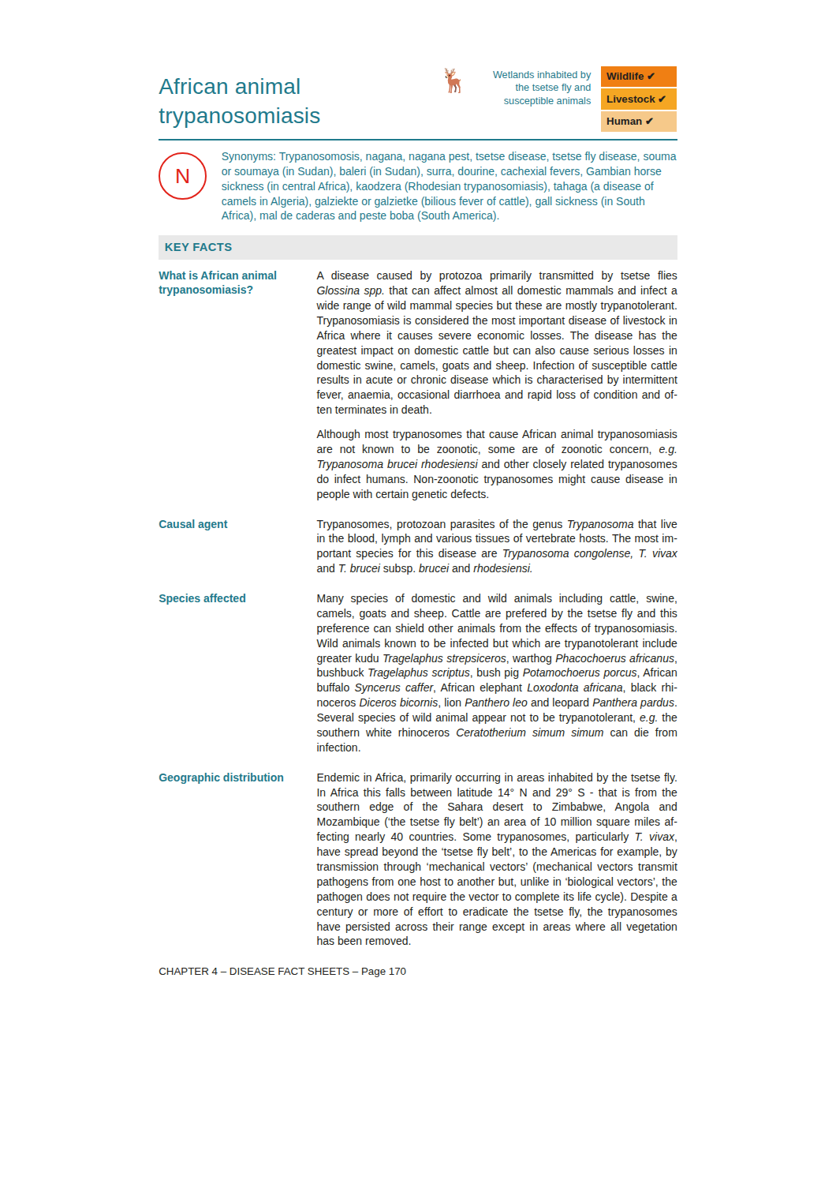African animal trypanosomiasis
🦌
Wetlands inhabited by the tsetse fly and susceptible animals
Wildlife ✔
Livestock ✔
Human ✔
N
Synonyms: Trypanosomosis, nagana, nagana pest, tsetse disease, tsetse fly disease, souma or soumaya (in Sudan), baleri (in Sudan), surra, dourine, cachexial fevers, Gambian horse sickness (in central Africa), kaodzera (Rhodesian trypanosomiasis), tahaga (a disease of camels in Algeria), galziekte or galzietke (bilious fever of cattle), gall sickness (in South Africa), mal de caderas and peste boba (South America).
KEY FACTS
| What is African animal trypanosomiasis? | A disease caused by protozoa primarily transmitted by tsetse flies Glossina spp. that can affect almost all domestic mammals and infect a wide range of wild mammal species but these are mostly trypanotolerant. Trypanosomiasis is considered the most important disease of livestock in Africa where it causes severe economic losses. The disease has the greatest impact on domestic cattle but can also cause serious losses in domestic swine, camels, goats and sheep. Infection of susceptible cattle results in acute or chronic disease which is characterised by intermittent fever, anaemia, occasional diarrhoea and rapid loss of condition and often terminates in death. Although most trypanosomes that cause African animal trypanosomiasis are not known to be zoonotic, some are of zoonotic concern, e.g. Trypanosoma brucei rhodesiensi and other closely related trypanosomes do infect humans. Non-zoonotic trypanosomes might cause disease in people with certain genetic defects. |
| Causal agent | Trypanosomes, protozoan parasites of the genus Trypanosoma that live in the blood, lymph and various tissues of vertebrate hosts. The most important species for this disease are Trypanosoma congolense, T. vivax and T. brucei subsp. brucei and rhodesiensi. |
| Species affected | Many species of domestic and wild animals including cattle, swine, camels, goats and sheep. Cattle are prefered by the tsetse fly and this preference can shield other animals from the effects of trypanosomiasis. Wild animals known to be infected but which are trypanotolerant include greater kudu Tragelaphus strepsiceros , warthog Phacochoerus africanus , bushbuck Tragelaphus scriptus , bush pig Potamochoerus porcus , African buffalo Syncerus caffer , African elephant Loxodonta africana , black rhinoceros Diceros bicornis , lion Panthero leo and leopard Panthera pardus . Several species of wild animal appear not to be trypanotolerant, e.g. the southern white rhinoceros Ceratotherium simum simum can die from infection. |
| Geographic distribution | Endemic in Africa, primarily occurring in areas inhabited by the tsetse fly. In Africa this falls between latitude 14° N and 29° S - that is from the southern edge of the Sahara desert to Zimbabwe, Angola and Mozambique (‘the tsetse fly belt’) an area of 10 million square miles affecting nearly 40 countries. Some trypanosomes, particularly T. vivax , have spread beyond the ‘tsetse fly belt’, to the Americas for example, by transmission through ‘mechanical vectors’ (mechanical vectors transmit pathogens from one host to another but, unlike in ‘biological vectors’, the pathogen does not require the vector to complete its life cycle). Despite a century or more of effort to eradicate the tsetse fly, the trypanosomes have persisted across their range except in areas where all vegetation has been removed. |
CHAPTER 4 – DISEASE FACT SHEETS – Page 170